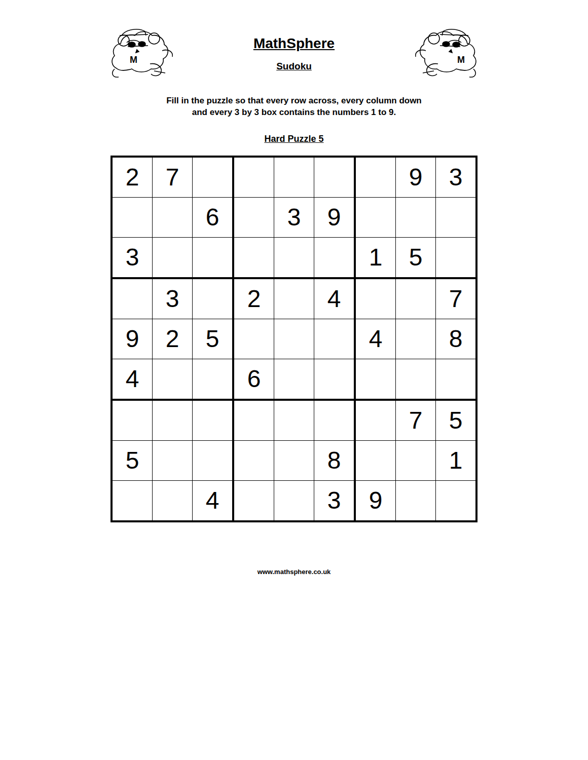M
MathSphere
Sudoku
M
Fill in the puzzle so that every row across, every column down
and every 3 by 3 box contains the numbers 1 to 9.
Hard Puzzle 5
| 2 | 7 | | | | | | 9 | 3 |
| | | 6 | | 3 | 9 | | | |
| 3 | | | | | | 1 | 5 | |
| | 3 | | 2 | | 4 | | | 7 |
| 9 | 2 | 5 | | | | 4 | | 8 |
| 4 | | | 6 | | | | | |
| | | | | | | | 7 | 5 |
| 5 | | | | | 8 | | | 1 |
| | | 4 | | | 3 | 9 | | |
www.mathsphere.co.uk